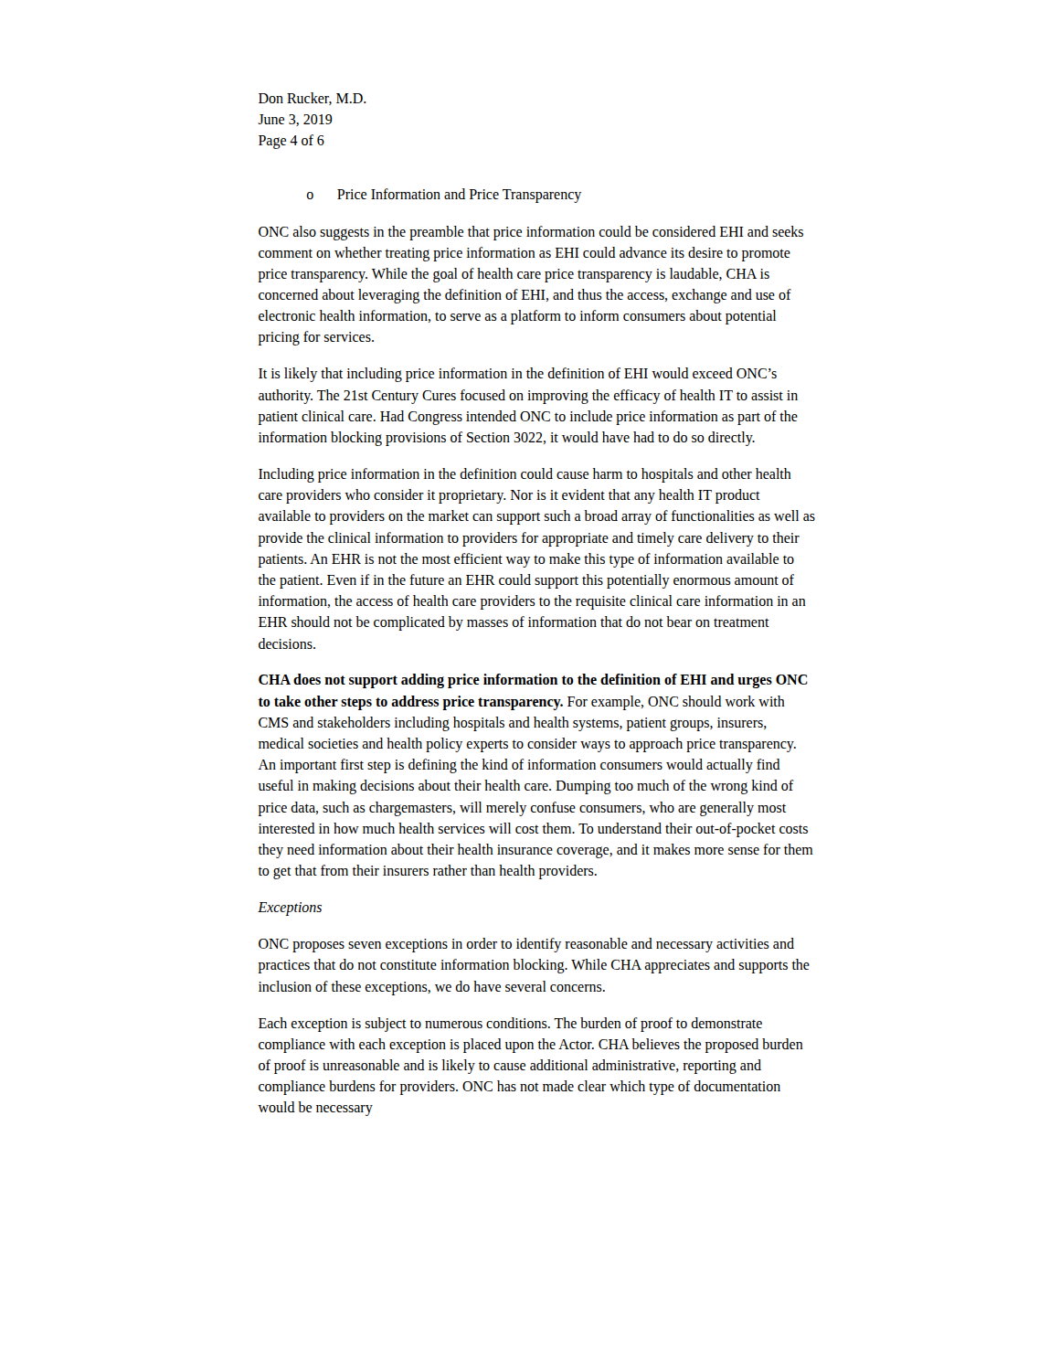Don Rucker, M.D.
June 3, 2019
Page 4 of 6
o Price Information and Price Transparency
ONC also suggests in the preamble that price information could be considered EHI and seeks comment on whether treating price information as EHI could advance its desire to promote price transparency. While the goal of health care price transparency is laudable, CHA is concerned about leveraging the definition of EHI, and thus the access, exchange and use of electronic health information, to serve as a platform to inform consumers about potential pricing for services.
It is likely that including price information in the definition of EHI would exceed ONC’s authority. The 21st Century Cures focused on improving the efficacy of health IT to assist in patient clinical care. Had Congress intended ONC to include price information as part of the information blocking provisions of Section 3022, it would have had to do so directly.
Including price information in the definition could cause harm to hospitals and other health care providers who consider it proprietary. Nor is it evident that any health IT product available to providers on the market can support such a broad array of functionalities as well as provide the clinical information to providers for appropriate and timely care delivery to their patients. An EHR is not the most efficient way to make this type of information available to the patient. Even if in the future an EHR could support this potentially enormous amount of information, the access of health care providers to the requisite clinical care information in an EHR should not be complicated by masses of information that do not bear on treatment decisions.
CHA does not support adding price information to the definition of EHI and urges ONC to take other steps to address price transparency. For example, ONC should work with CMS and stakeholders including hospitals and health systems, patient groups, insurers, medical societies and health policy experts to consider ways to approach price transparency. An important first step is defining the kind of information consumers would actually find useful in making decisions about their health care. Dumping too much of the wrong kind of price data, such as chargemasters, will merely confuse consumers, who are generally most interested in how much health services will cost them. To understand their out-of-pocket costs they need information about their health insurance coverage, and it makes more sense for them to get that from their insurers rather than health providers.
Exceptions
ONC proposes seven exceptions in order to identify reasonable and necessary activities and practices that do not constitute information blocking. While CHA appreciates and supports the inclusion of these exceptions, we do have several concerns.
Each exception is subject to numerous conditions. The burden of proof to demonstrate compliance with each exception is placed upon the Actor. CHA believes the proposed burden of proof is unreasonable and is likely to cause additional administrative, reporting and compliance burdens for providers. ONC has not made clear which type of documentation would be necessary